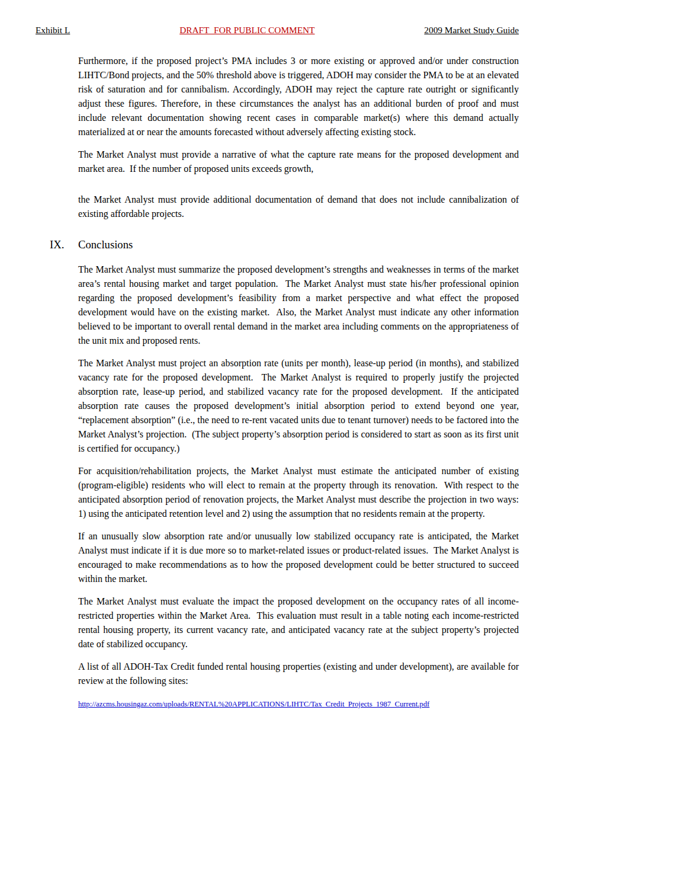Exhibit L DRAFT FOR PUBLIC COMMENT 2009 Market Study Guide
Furthermore, if the proposed project’s PMA includes 3 or more existing or approved and/or under construction LIHTC/Bond projects, and the 50% threshold above is triggered, ADOH may consider the PMA to be at an elevated risk of saturation and for cannibalism. Accordingly, ADOH may reject the capture rate outright or significantly adjust these figures. Therefore, in these circumstances the analyst has an additional burden of proof and must include relevant documentation showing recent cases in comparable market(s) where this demand actually materialized at or near the amounts forecasted without adversely affecting existing stock.
The Market Analyst must provide a narrative of what the capture rate means for the proposed development and market area. If the number of proposed units exceeds growth,
the Market Analyst must provide additional documentation of demand that does not include cannibalization of existing affordable projects.
IX. Conclusions
The Market Analyst must summarize the proposed development’s strengths and weaknesses in terms of the market area’s rental housing market and target population. The Market Analyst must state his/her professional opinion regarding the proposed development’s feasibility from a market perspective and what effect the proposed development would have on the existing market. Also, the Market Analyst must indicate any other information believed to be important to overall rental demand in the market area including comments on the appropriateness of the unit mix and proposed rents.
The Market Analyst must project an absorption rate (units per month), lease-up period (in months), and stabilized vacancy rate for the proposed development. The Market Analyst is required to properly justify the projected absorption rate, lease-up period, and stabilized vacancy rate for the proposed development. If the anticipated absorption rate causes the proposed development’s initial absorption period to extend beyond one year, “replacement absorption” (i.e., the need to re-rent vacated units due to tenant turnover) needs to be factored into the Market Analyst’s projection. (The subject property’s absorption period is considered to start as soon as its first unit is certified for occupancy.)
For acquisition/rehabilitation projects, the Market Analyst must estimate the anticipated number of existing (program-eligible) residents who will elect to remain at the property through its renovation. With respect to the anticipated absorption period of renovation projects, the Market Analyst must describe the projection in two ways: 1) using the anticipated retention level and 2) using the assumption that no residents remain at the property.
If an unusually slow absorption rate and/or unusually low stabilized occupancy rate is anticipated, the Market Analyst must indicate if it is due more so to market-related issues or product-related issues. The Market Analyst is encouraged to make recommendations as to how the proposed development could be better structured to succeed within the market.
The Market Analyst must evaluate the impact the proposed development on the occupancy rates of all income-restricted properties within the Market Area. This evaluation must result in a table noting each income-restricted rental housing property, its current vacancy rate, and anticipated vacancy rate at the subject property’s projected date of stabilized occupancy.
A list of all ADOH-Tax Credit funded rental housing properties (existing and under development), are available for review at the following sites:
http://azcms.housingaz.com/uploads/RENTAL%20APPLICATIONS/LIHTC/Tax_Credit_Projects_1987_Current.pdf